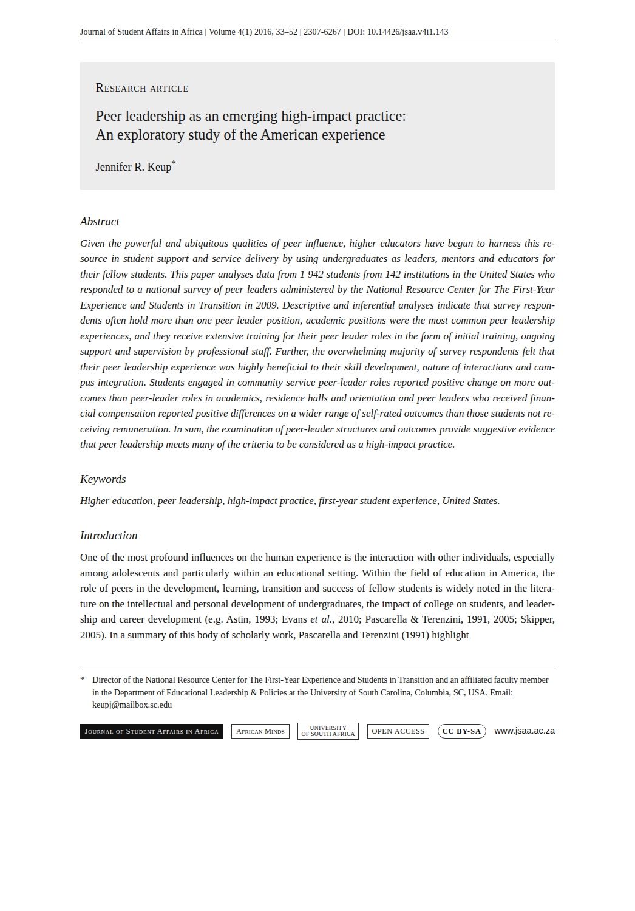Journal of Student Affairs in Africa | Volume 4(1) 2016, 33–52 | 2307-6267 | DOI: 10.14426/jsaa.v4i1.143
Research article
Peer leadership as an emerging high-impact practice:
An exploratory study of the American experience
Jennifer R. Keup*
Abstract
Given the powerful and ubiquitous qualities of peer influence, higher educators have begun to harness this resource in student support and service delivery by using undergraduates as leaders, mentors and educators for their fellow students. This paper analyses data from 1 942 students from 142 institutions in the United States who responded to a national survey of peer leaders administered by the National Resource Center for The First-Year Experience and Students in Transition in 2009. Descriptive and inferential analyses indicate that survey respondents often hold more than one peer leader position, academic positions were the most common peer leadership experiences, and they receive extensive training for their peer leader roles in the form of initial training, ongoing support and supervision by professional staff. Further, the overwhelming majority of survey respondents felt that their peer leadership experience was highly beneficial to their skill development, nature of interactions and campus integration. Students engaged in community service peer-leader roles reported positive change on more outcomes than peer-leader roles in academics, residence halls and orientation and peer leaders who received financial compensation reported positive differences on a wider range of self-rated outcomes than those students not receiving remuneration. In sum, the examination of peer-leader structures and outcomes provide suggestive evidence that peer leadership meets many of the criteria to be considered as a high-impact practice.
Keywords
Higher education, peer leadership, high-impact practice, first-year student experience, United States.
Introduction
One of the most profound influences on the human experience is the interaction with other individuals, especially among adolescents and particularly within an educational setting. Within the field of education in America, the role of peers in the development, learning, transition and success of fellow students is widely noted in the literature on the intellectual and personal development of undergraduates, the impact of college on students, and leadership and career development (e.g. Astin, 1993; Evans et al., 2010; Pascarella & Terenzini, 1991, 2005; Skipper, 2005). In a summary of this body of scholarly work, Pascarella and Terenzini (1991) highlight
* Director of the National Resource Center for The First-Year Experience and Students in Transition and an affiliated faculty member in the Department of Educational Leadership & Policies at the University of South Carolina, Columbia, SC, USA. Email: keupj@mailbox.sc.edu
Journal of Student Affairs in Africa African Minds UNIVERSITY
OF SOUTH AFRICA OPEN ACCESS CC BY-SA www.jsaa.ac.za